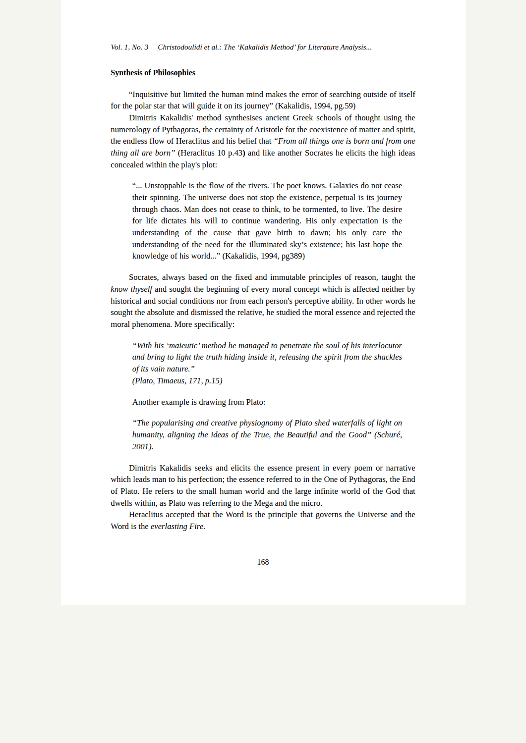Vol. 1, No. 3 Christodoulidi et al.: The ‘Kakalidis Method’ for Literature Analysis...
Synthesis of Philosophies
“Inquisitive but limited the human mind makes the error of searching outside of itself for the polar star that will guide it on its journey” (Kakalidis, 1994, pg.59)
Dimitris Kakalidis' method synthesises ancient Greek schools of thought using the numerology of Pythagoras, the certainty of Aristotle for the coexistence of matter and spirit, the endless flow of Heraclitus and his belief that “From all things one is born and from one thing all are born” (Heraclitus 10 p.43) and like another Socrates he elicits the high ideas concealed within the play's plot:
“... Unstoppable is the flow of the rivers. The poet knows. Galaxies do not cease their spinning. The universe does not stop the existence, perpetual is its journey through chaos. Man does not cease to think, to be tormented, to live. The desire for life dictates his will to continue wandering. His only expectation is the understanding of the cause that gave birth to dawn; his only care the understanding of the need for the illuminated sky’s existence; his last hope the knowledge of his world...” (Kakalidis, 1994, pg389)
Socrates, always based on the fixed and immutable principles of reason, taught the know thyself and sought the beginning of every moral concept which is affected neither by historical and social conditions nor from each person's perceptive ability. In other words he sought the absolute and dismissed the relative, he studied the moral essence and rejected the moral phenomena. More specifically:
“With his ‘maieutic’ method he managed to penetrate the soul of his interlocutor and bring to light the truth hiding inside it, releasing the spirit from the shackles of its vain nature.”
(Plato, Timaeus, 171, p.15)
Another example is drawing from Plato:
“The popularising and creative physiognomy of Plato shed waterfalls of light on humanity, aligning the ideas of the True, the Beautiful and the Good” (Schuré, 2001).
Dimitris Kakalidis seeks and elicits the essence present in every poem or narrative which leads man to his perfection; the essence referred to in the One of Pythagoras, the End of Plato. He refers to the small human world and the large infinite world of the God that dwells within, as Plato was referring to the Mega and the micro.
Heraclitus accepted that the Word is the principle that governs the Universe and the Word is the everlasting Fire.
168